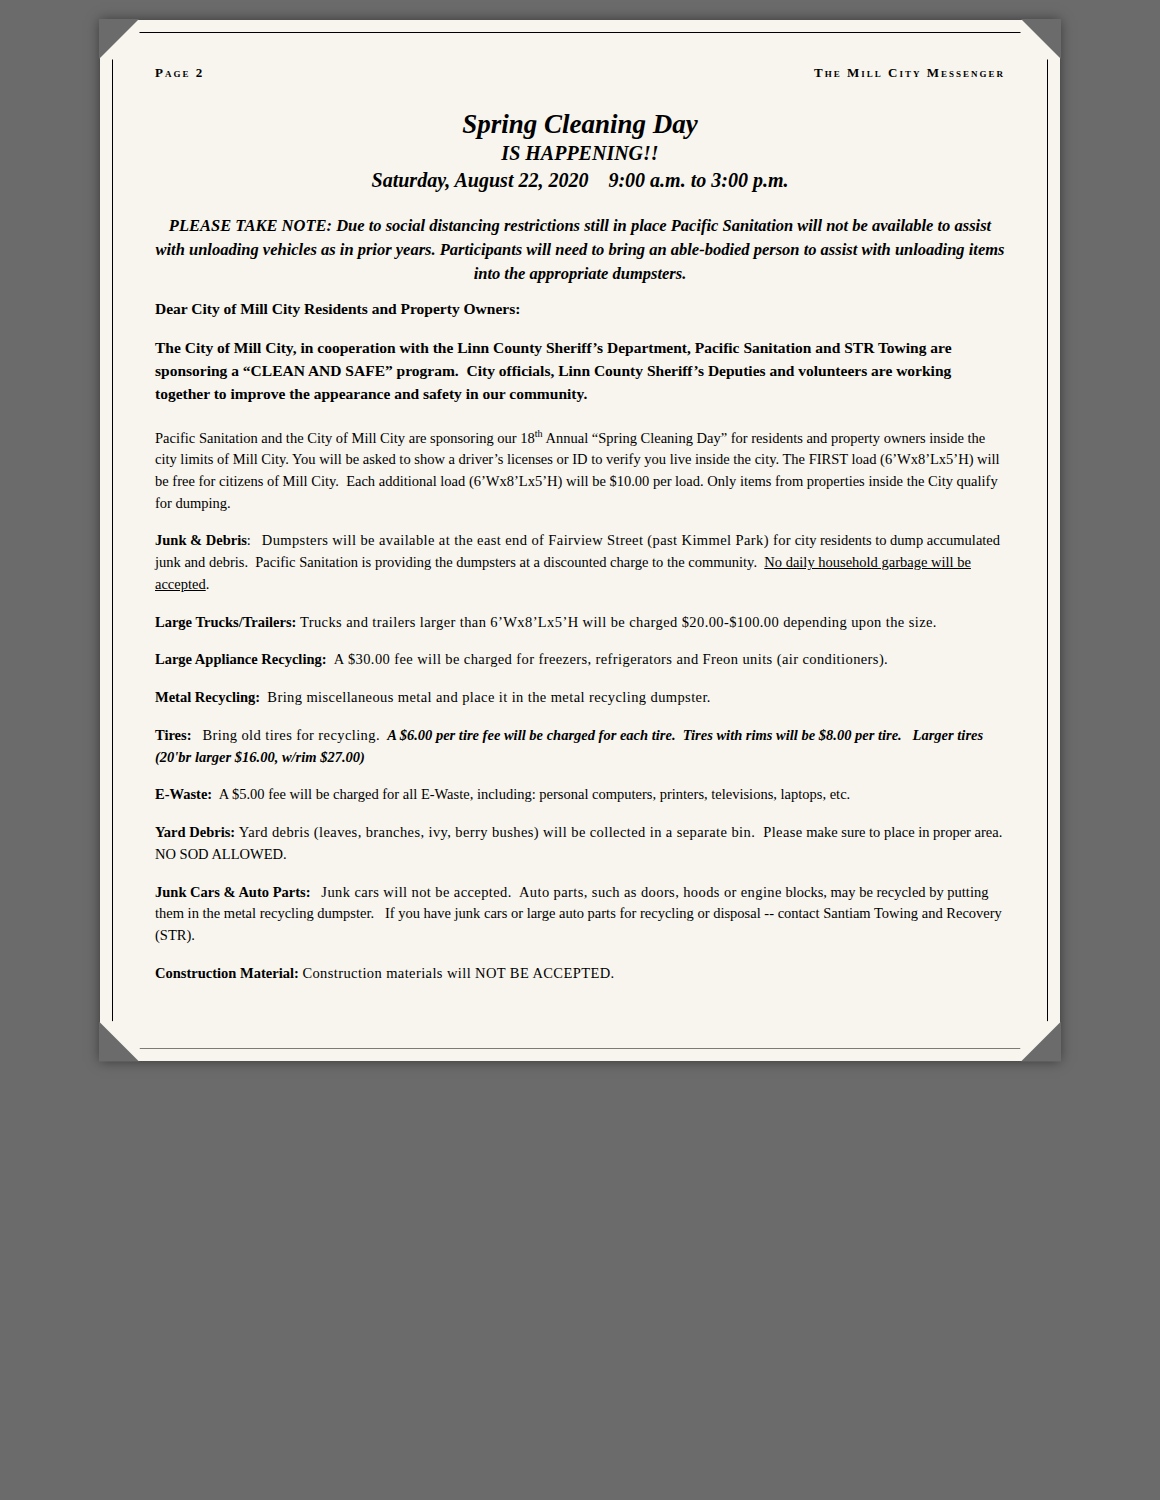Page 2 The Mill City Messenger
Spring Cleaning Day
IS HAPPENING!!
Saturday, August 22, 2020 9:00 a.m. to 3:00 p.m.
PLEASE TAKE NOTE: Due to social distancing restrictions still in place Pacific Sanitation will not be available to assist with unloading vehicles as in prior years. Participants will need to bring an able-bodied person to assist with unloading items into the appropriate dumpsters.
Dear City of Mill City Residents and Property Owners:
The City of Mill City, in cooperation with the Linn County Sheriff’s Department, Pacific Sanitation and STR Towing are sponsoring a “CLEAN AND SAFE” program. City officials, Linn County Sheriff’s Deputies and volunteers are working together to improve the appearance and safety in our community.
Pacific Sanitation and the City of Mill City are sponsoring our 18th Annual “Spring Cleaning Day” for residents and property owners inside the city limits of Mill City. You will be asked to show a driver’s licenses or ID to verify you live inside the city. The FIRST load (6’Wx8’Lx5’H) will be free for citizens of Mill City. Each additional load (6’Wx8’Lx5’H) will be $10.00 per load. Only items from properties inside the City qualify for dumping.
Junk & Debris: Dumpsters will be available at the east end of Fairview Street (past Kimmel Park) for city residents to dump accumulated junk and debris. Pacific Sanitation is providing the dumpsters at a discounted charge to the community. No daily household garbage will be accepted.
Large Trucks/Trailers: Trucks and trailers larger than 6’Wx8’Lx5’H will be charged $20.00-$100.00 depending upon the size.
Large Appliance Recycling: A $30.00 fee will be charged for freezers, refrigerators and Freon units (air conditioners).
Metal Recycling: Bring miscellaneous metal and place it in the metal recycling dumpster.
Tires: Bring old tires for recycling. A $6.00 per tire fee will be charged for each tire. Tires with rims will be $8.00 per tire. Larger tires (20'br larger $16.00, w/rim $27.00)
E-Waste: A $5.00 fee will be charged for all E-Waste, including: personal computers, printers, televisions, laptops, etc.
Yard Debris: Yard debris (leaves, branches, ivy, berry bushes) will be collected in a separate bin. Please make sure to place in proper area. NO SOD ALLOWED.
Junk Cars & Auto Parts: Junk cars will not be accepted. Auto parts, such as doors, hoods or engine blocks, may be recycled by putting them in the metal recycling dumpster. If you have junk cars or large auto parts for recycling or disposal -- contact Santiam Towing and Recovery (STR).
Construction Material: Construction materials will NOT BE ACCEPTED.